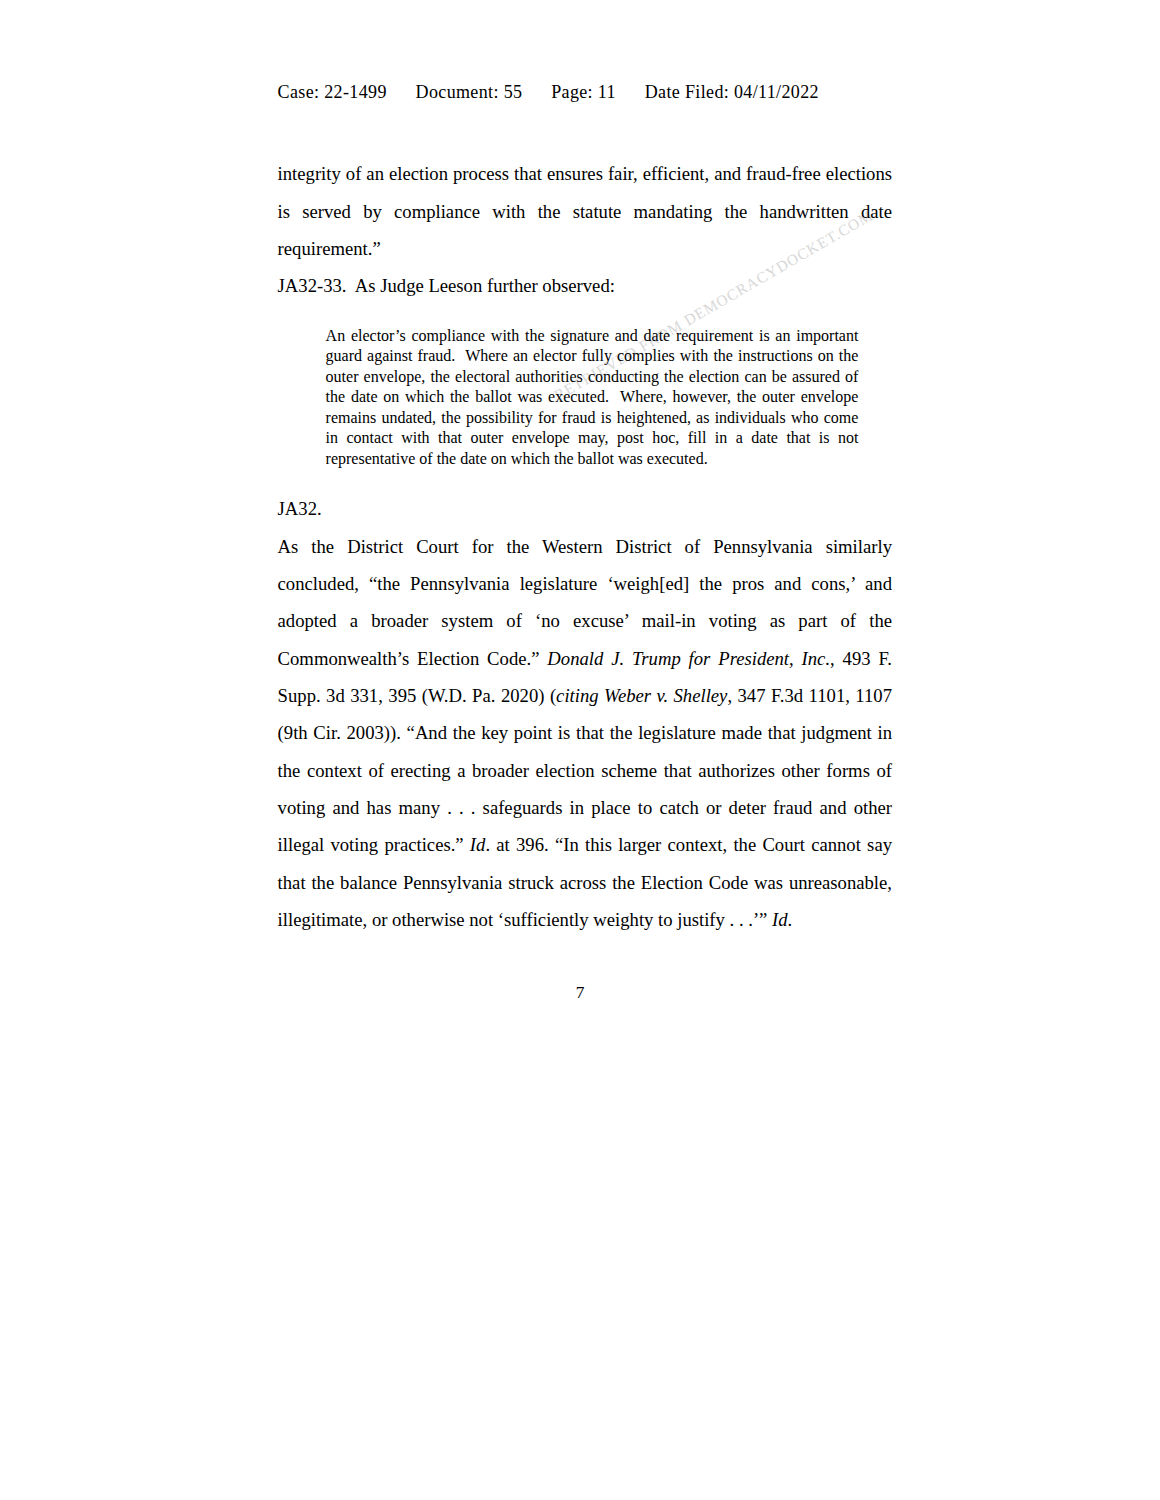Case: 22-1499 Document: 55 Page: 11 Date Filed: 04/11/2022
RETRIEVED FROM DEMOCRACYDOCKET.COM
integrity of an election process that ensures fair, efficient, and fraud-free elections is served by compliance with the statute mandating the handwritten date requirement.”
JA32-33. As Judge Leeson further observed:
An elector’s compliance with the signature and date requirement is an important guard against fraud. Where an elector fully complies with the instructions on the outer envelope, the electoral authorities conducting the election can be assured of the date on which the ballot was executed. Where, however, the outer envelope remains undated, the possibility for fraud is heightened, as individuals who come in contact with that outer envelope may, post hoc, fill in a date that is not representative of the date on which the ballot was executed.
JA32.
As the District Court for the Western District of Pennsylvania similarly concluded, “the Pennsylvania legislature ‘weigh[ed] the pros and cons,’ and adopted a broader system of ‘no excuse’ mail-in voting as part of the Commonwealth’s Election Code.” Donald J. Trump for President, Inc., 493 F. Supp. 3d 331, 395 (W.D. Pa. 2020) (citing Weber v. Shelley, 347 F.3d 1101, 1107 (9th Cir. 2003)). “And the key point is that the legislature made that judgment in the context of erecting a broader election scheme that authorizes other forms of voting and has many . . . safeguards in place to catch or deter fraud and other illegal voting practices.” Id. at 396. “In this larger context, the Court cannot say that the balance Pennsylvania struck across the Election Code was unreasonable, illegitimate, or otherwise not ‘sufficiently weighty to justify . . .’” Id.
7